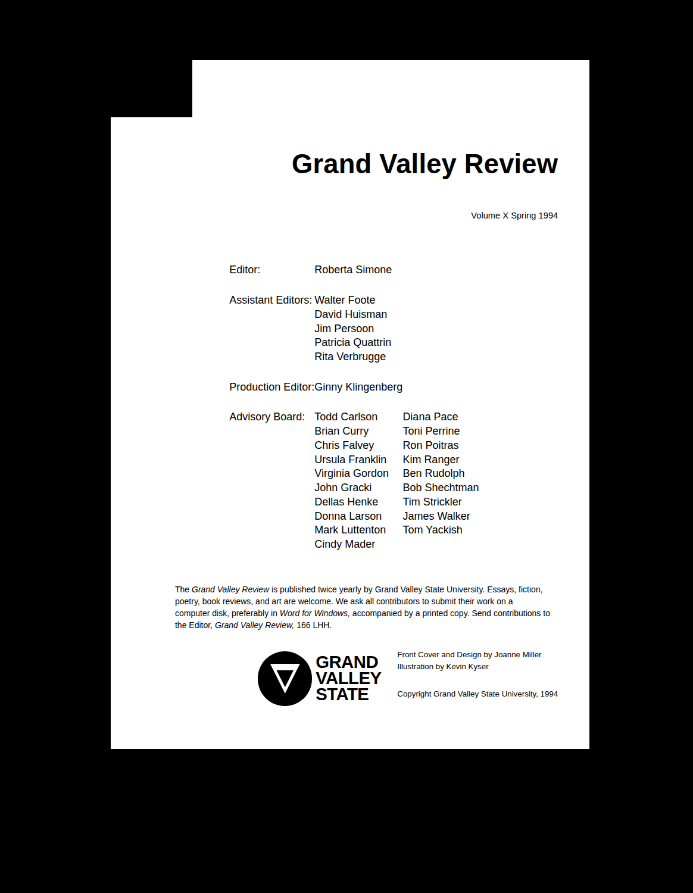Grand Valley Review
Volume X Spring 1994
| Editor: | Roberta Simone | |
| Assistant Editors: | Walter Foote David Huisman Jim Persoon Patricia Quattrin Rita Verbrugge | |
| Production Editor: | Ginny Klingenberg | |
| Advisory Board: | Todd Carlson Brian Curry Chris Falvey Ursula Franklin Virginia Gordon John Gracki Dellas Henke Donna Larson Mark Luttenton Cindy Mader | Diana Pace Toni Perrine Ron Poitras Kim Ranger Ben Rudolph Bob Shechtman Tim Strickler James Walker Tom Yackish |
The Grand Valley Review is published twice yearly by Grand Valley State University. Essays, fiction, poetry, book reviews, and art are welcome. We ask all contributors to submit their work on a computer disk, preferably in Word for Windows, accompanied by a printed copy. Send contributions to the Editor, Grand Valley Review, 166 LHH.
GRAND
VALLEY
STATE
Front Cover and Design by Joanne Miller
Illustration by Kevin Kyser
Copyright Grand Valley State University, 1994